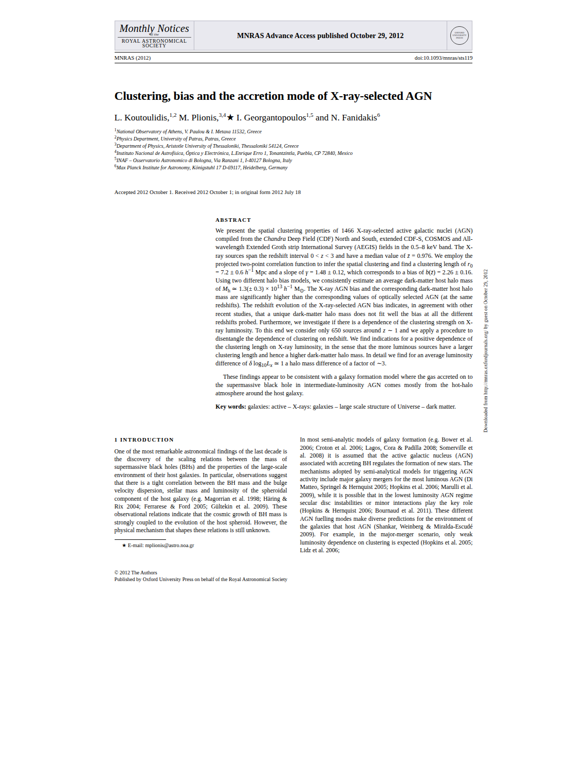Monthly Notices
of the
ROYAL ASTRONOMICAL SOCIETY
MNRAS Advance Access published October 29, 2012
OXFORD
UNIVERSITY
PRESS
MNRAS (2012) doi:10.1093/mnras/sts119
Clustering, bias and the accretion mode of X-ray-selected AGN
L. Koutoulidis,1,2 M. Plionis,3,4★ I. Georgantopoulos1,5 and N. Fanidakis6
1National Observatory of Athens, V. Paulou & I. Metaxa 11532, Greece
2Physics Department, University of Patras, Patras, Greece
3Department of Physics, Aristotle University of Thessaloniki, Thessaloniki 54124, Greece
4Instituto Nacional de Astrofísica, Óptica y Electrónica, L.Enrique Erro 1, Tonantzintla, Puebla, CP 72840, Mexico
5INAF – Osservatorio Astronomico di Bologna, Via Ranzani 1, I-40127 Bologna, Italy
6Max Planck Institute for Astronomy, Königstuhl 17 D-69117, Heidelberg, Germany
Accepted 2012 October 1. Received 2012 October 1; in original form 2012 July 18
ABSTRACT
We present the spatial clustering properties of 1466 X-ray-selected active galactic nuclei (AGN) compiled from the Chandra Deep Field (CDF) North and South, extended CDF-S, COSMOS and All-wavelength Extended Groth strip International Survey (AEGIS) fields in the 0.5–8 keV band. The X-ray sources span the redshift interval 0 < z < 3 and have a median value of z̄ = 0.976. We employ the projected two-point correlation function to infer the spatial clustering and find a clustering length of r0 = 7.2 ± 0.6 h−1 Mpc and a slope of γ = 1.48 ± 0.12, which corresponds to a bias of b(z̄) = 2.26 ± 0.16. Using two different halo bias models, we consistently estimate an average dark-matter host halo mass of Mh ≃ 1.3(± 0.3) × 1013 h−1 M⊙. The X-ray AGN bias and the corresponding dark-matter host halo mass are significantly higher than the corresponding values of optically selected AGN (at the same redshifts). The redshift evolution of the X-ray-selected AGN bias indicates, in agreement with other recent studies, that a unique dark-matter halo mass does not fit well the bias at all the different redshifts probed. Furthermore, we investigate if there is a dependence of the clustering strength on X-ray luminosity. To this end we consider only 650 sources around z ∼ 1 and we apply a procedure to disentangle the dependence of clustering on redshift. We find indications for a positive dependence of the clustering length on X-ray luminosity, in the sense that the more luminous sources have a larger clustering length and hence a higher dark-matter halo mass. In detail we find for an average luminosity difference of δ log10Lx ≃ 1 a halo mass difference of a factor of ∼3.
These findings appear to be consistent with a galaxy formation model where the gas accreted on to the supermassive black hole in intermediate-luminosity AGN comes mostly from the hot-halo atmosphere around the host galaxy.
Key words: galaxies: active – X-rays: galaxies – large scale structure of Universe – dark matter.
1 INTRODUCTION
One of the most remarkable astronomical findings of the last decade is the discovery of the scaling relations between the mass of supermassive black holes (BHs) and the properties of the large-scale environment of their host galaxies. In particular, observations suggest that there is a tight correlation between the BH mass and the bulge velocity dispersion, stellar mass and luminosity of the spheroidal component of the host galaxy (e.g. Magorrian et al. 1998; Häring & Rix 2004; Ferrarese & Ford 2005; Gültekin et al. 2009). These observational relations indicate that the cosmic growth of BH mass is strongly coupled to the evolution of the host spheroid. However, the physical mechanism that shapes these relations is still unknown.
★ E-mail: mplionis@astro.noa.gr
In most semi-analytic models of galaxy formation (e.g. Bower et al. 2006; Croton et al. 2006; Lagos, Cora & Padilla 2008; Somerville et al. 2008) it is assumed that the active galactic nucleus (AGN) associated with accreting BH regulates the formation of new stars. The mechanisms adopted by semi-analytical models for triggering AGN activity include major galaxy mergers for the most luminous AGN (Di Matteo, Springel & Hernquist 2005; Hopkins et al. 2006; Marulli et al. 2009), while it is possible that in the lowest luminosity AGN regime secular disc instabilities or minor interactions play the key role (Hopkins & Hernquist 2006; Bournaud et al. 2011). These different AGN fuelling modes make diverse predictions for the environment of the galaxies that host AGN (Shankar, Weinberg & Miralda-Escudé 2009). For example, in the major-merger scenario, only weak luminosity dependence on clustering is expected (Hopkins et al. 2005; Lidz et al. 2006;
© 2012 The Authors
Published by Oxford University Press on behalf of the Royal Astronomical Society
Downloaded from http://mnras.oxfordjournals.org/ by guest on October 29, 2012